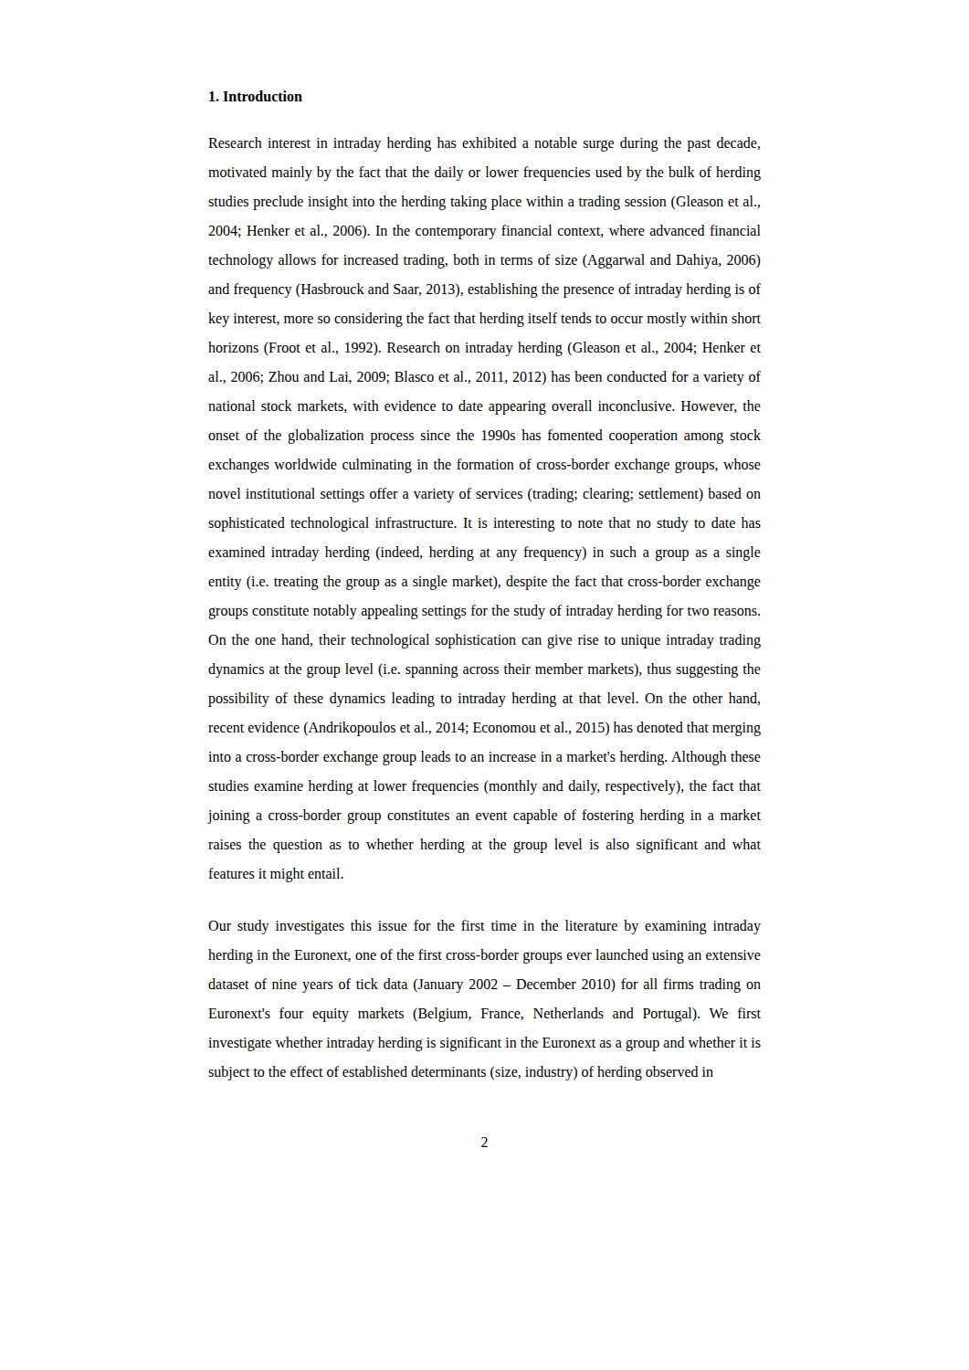1. Introduction
Research interest in intraday herding has exhibited a notable surge during the past decade, motivated mainly by the fact that the daily or lower frequencies used by the bulk of herding studies preclude insight into the herding taking place within a trading session (Gleason et al., 2004; Henker et al., 2006). In the contemporary financial context, where advanced financial technology allows for increased trading, both in terms of size (Aggarwal and Dahiya, 2006) and frequency (Hasbrouck and Saar, 2013), establishing the presence of intraday herding is of key interest, more so considering the fact that herding itself tends to occur mostly within short horizons (Froot et al., 1992). Research on intraday herding (Gleason et al., 2004; Henker et al., 2006; Zhou and Lai, 2009; Blasco et al., 2011, 2012) has been conducted for a variety of national stock markets, with evidence to date appearing overall inconclusive. However, the onset of the globalization process since the 1990s has fomented cooperation among stock exchanges worldwide culminating in the formation of cross-border exchange groups, whose novel institutional settings offer a variety of services (trading; clearing; settlement) based on sophisticated technological infrastructure. It is interesting to note that no study to date has examined intraday herding (indeed, herding at any frequency) in such a group as a single entity (i.e. treating the group as a single market), despite the fact that cross-border exchange groups constitute notably appealing settings for the study of intraday herding for two reasons. On the one hand, their technological sophistication can give rise to unique intraday trading dynamics at the group level (i.e. spanning across their member markets), thus suggesting the possibility of these dynamics leading to intraday herding at that level. On the other hand, recent evidence (Andrikopoulos et al., 2014; Economou et al., 2015) has denoted that merging into a cross-border exchange group leads to an increase in a market's herding. Although these studies examine herding at lower frequencies (monthly and daily, respectively), the fact that joining a cross-border group constitutes an event capable of fostering herding in a market raises the question as to whether herding at the group level is also significant and what features it might entail.
Our study investigates this issue for the first time in the literature by examining intraday herding in the Euronext, one of the first cross-border groups ever launched using an extensive dataset of nine years of tick data (January 2002 – December 2010) for all firms trading on Euronext's four equity markets (Belgium, France, Netherlands and Portugal). We first investigate whether intraday herding is significant in the Euronext as a group and whether it is subject to the effect of established determinants (size, industry) of herding observed in
2